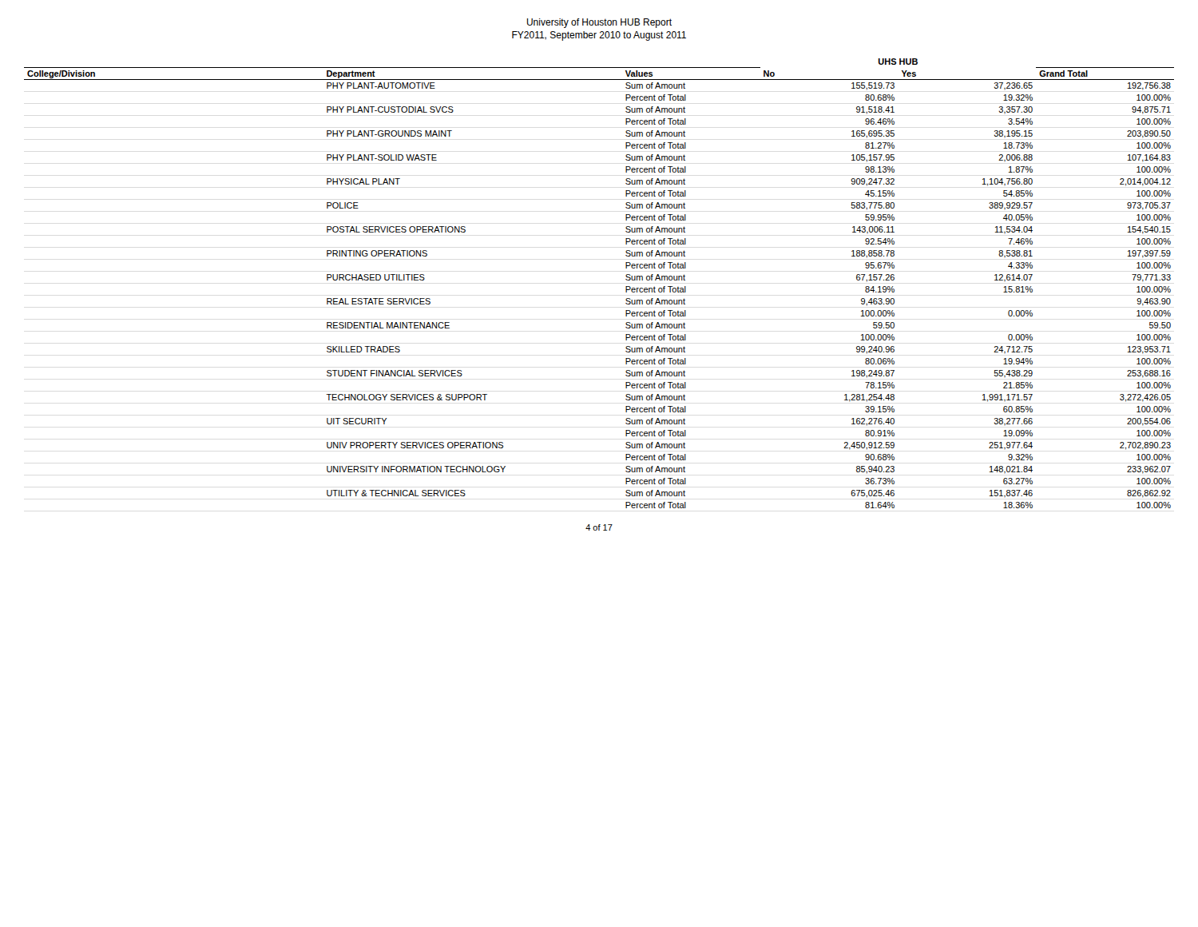University of Houston HUB Report
FY2011, September 2010 to August 2011
| | | | UHS HUB | |
| --- | --- | --- | --- | --- |
| College/Division | Department | Values | No | Yes | Grand Total |
| | PHY PLANT-AUTOMOTIVE | Sum of Amount | 155,519.73 | 37,236.65 | 192,756.38 |
| | | Percent of Total | 80.68% | 19.32% | 100.00% |
| | PHY PLANT-CUSTODIAL SVCS | Sum of Amount | 91,518.41 | 3,357.30 | 94,875.71 |
| | | Percent of Total | 96.46% | 3.54% | 100.00% |
| | PHY PLANT-GROUNDS MAINT | Sum of Amount | 165,695.35 | 38,195.15 | 203,890.50 |
| | | Percent of Total | 81.27% | 18.73% | 100.00% |
| | PHY PLANT-SOLID WASTE | Sum of Amount | 105,157.95 | 2,006.88 | 107,164.83 |
| | | Percent of Total | 98.13% | 1.87% | 100.00% |
| | PHYSICAL PLANT | Sum of Amount | 909,247.32 | 1,104,756.80 | 2,014,004.12 |
| | | Percent of Total | 45.15% | 54.85% | 100.00% |
| | POLICE | Sum of Amount | 583,775.80 | 389,929.57 | 973,705.37 |
| | | Percent of Total | 59.95% | 40.05% | 100.00% |
| | POSTAL SERVICES OPERATIONS | Sum of Amount | 143,006.11 | 11,534.04 | 154,540.15 |
| | | Percent of Total | 92.54% | 7.46% | 100.00% |
| | PRINTING OPERATIONS | Sum of Amount | 188,858.78 | 8,538.81 | 197,397.59 |
| | | Percent of Total | 95.67% | 4.33% | 100.00% |
| | PURCHASED UTILITIES | Sum of Amount | 67,157.26 | 12,614.07 | 79,771.33 |
| | | Percent of Total | 84.19% | 15.81% | 100.00% |
| | REAL ESTATE SERVICES | Sum of Amount | 9,463.90 | | 9,463.90 |
| | | Percent of Total | 100.00% | 0.00% | 100.00% |
| | RESIDENTIAL MAINTENANCE | Sum of Amount | 59.50 | | 59.50 |
| | | Percent of Total | 100.00% | 0.00% | 100.00% |
| | SKILLED TRADES | Sum of Amount | 99,240.96 | 24,712.75 | 123,953.71 |
| | | Percent of Total | 80.06% | 19.94% | 100.00% |
| | STUDENT FINANCIAL SERVICES | Sum of Amount | 198,249.87 | 55,438.29 | 253,688.16 |
| | | Percent of Total | 78.15% | 21.85% | 100.00% |
| | TECHNOLOGY SERVICES & SUPPORT | Sum of Amount | 1,281,254.48 | 1,991,171.57 | 3,272,426.05 |
| | | Percent of Total | 39.15% | 60.85% | 100.00% |
| | UIT SECURITY | Sum of Amount | 162,276.40 | 38,277.66 | 200,554.06 |
| | | Percent of Total | 80.91% | 19.09% | 100.00% |
| | UNIV PROPERTY SERVICES OPERATIONS | Sum of Amount | 2,450,912.59 | 251,977.64 | 2,702,890.23 |
| | | Percent of Total | 90.68% | 9.32% | 100.00% |
| | UNIVERSITY INFORMATION TECHNOLOGY | Sum of Amount | 85,940.23 | 148,021.84 | 233,962.07 |
| | | Percent of Total | 36.73% | 63.27% | 100.00% |
| | UTILITY & TECHNICAL SERVICES | Sum of Amount | 675,025.46 | 151,837.46 | 826,862.92 |
| | | Percent of Total | 81.64% | 18.36% | 100.00% |
4 of 17